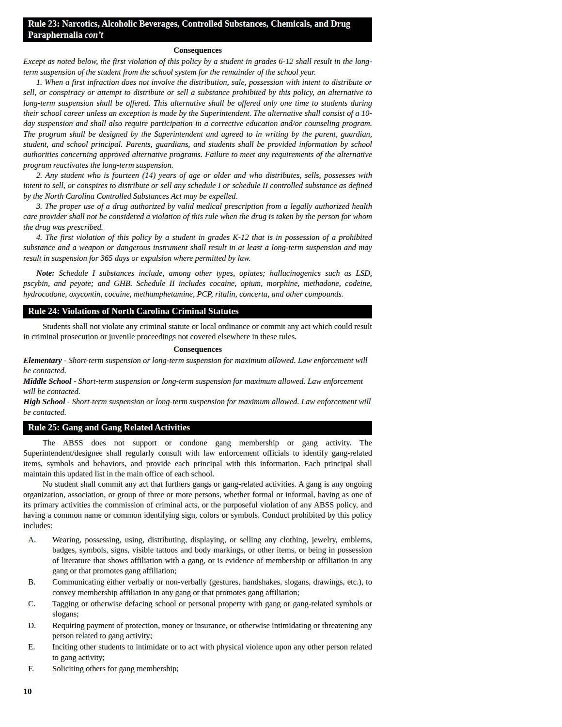Rule 23: Narcotics, Alcoholic Beverages, Controlled Substances, Chemicals, and Drug Paraphernalia con’t
Consequences
Except as noted below, the first violation of this policy by a student in grades 6-12 shall result in the long-term suspension of the student from the school system for the remainder of the school year.
1. When a first infraction does not involve the distribution, sale, possession with intent to distribute or sell, or conspiracy or attempt to distribute or sell a substance prohibited by this policy, an alternative to long-term suspension shall be offered. This alternative shall be offered only one time to students during their school career unless an exception is made by the Superintendent. The alternative shall consist of a 10-day suspension and shall also require participation in a corrective education and/or counseling program. The program shall be designed by the Superintendent and agreed to in writing by the parent, guardian, student, and school principal. Parents, guardians, and students shall be provided information by school authorities concerning approved alternative programs. Failure to meet any requirements of the alternative program reactivates the long-term suspension.
2. Any student who is fourteen (14) years of age or older and who distributes, sells, possesses with intent to sell, or conspires to distribute or sell any schedule I or schedule II controlled substance as defined by the North Carolina Controlled Substances Act may be expelled.
3. The proper use of a drug authorized by valid medical prescription from a legally authorized health care provider shall not be considered a violation of this rule when the drug is taken by the person for whom the drug was prescribed.
4. The first violation of this policy by a student in grades K-12 that is in possession of a prohibited substance and a weapon or dangerous instrument shall result in at least a long-term suspension and may result in suspension for 365 days or expulsion where permitted by law.
Note: Schedule I substances include, among other types, opiates; hallucinogenics such as LSD, pscybin, and peyote; and GHB. Schedule II includes cocaine, opium, morphine, methadone, codeine, hydrocodone, oxycontin, cocaine, methamphetamine, PCP, ritalin, concerta, and other compounds.
Rule 24: Violations of North Carolina Criminal Statutes
Students shall not violate any criminal statute or local ordinance or commit any act which could result in criminal prosecution or juvenile proceedings not covered elsewhere in these rules.
Consequences
Elementary - Short-term suspension or long-term suspension for maximum allowed. Law enforcement will be contacted.
Middle School - Short-term suspension or long-term suspension for maximum allowed. Law enforcement will be contacted.
High School - Short-term suspension or long-term suspension for maximum allowed. Law enforcement will be contacted.
Rule 25: Gang and Gang Related Activities
The ABSS does not support or condone gang membership or gang activity. The Superintendent/designee shall regularly consult with law enforcement officials to identify gang-related items, symbols and behaviors, and provide each principal with this information. Each principal shall maintain this updated list in the main office of each school.
No student shall commit any act that furthers gangs or gang-related activities. A gang is any ongoing organization, association, or group of three or more persons, whether formal or informal, having as one of its primary activities the commission of criminal acts, or the purposeful violation of any ABSS policy, and having a common name or common identifying sign, colors or symbols. Conduct prohibited by this policy includes:
A. Wearing, possessing, using, distributing, displaying, or selling any clothing, jewelry, emblems, badges, symbols, signs, visible tattoos and body markings, or other items, or being in possession of literature that shows affiliation with a gang, or is evidence of membership or affiliation in any gang or that promotes gang affiliation;
B. Communicating either verbally or non-verbally (gestures, handshakes, slogans, drawings, etc.), to convey membership affiliation in any gang or that promotes gang affiliation;
C. Tagging or otherwise defacing school or personal property with gang or gang-related symbols or slogans;
D. Requiring payment of protection, money or insurance, or otherwise intimidating or threatening any person related to gang activity;
E. Inciting other students to intimidate or to act with physical violence upon any other person related to gang activity;
F. Soliciting others for gang membership;
10